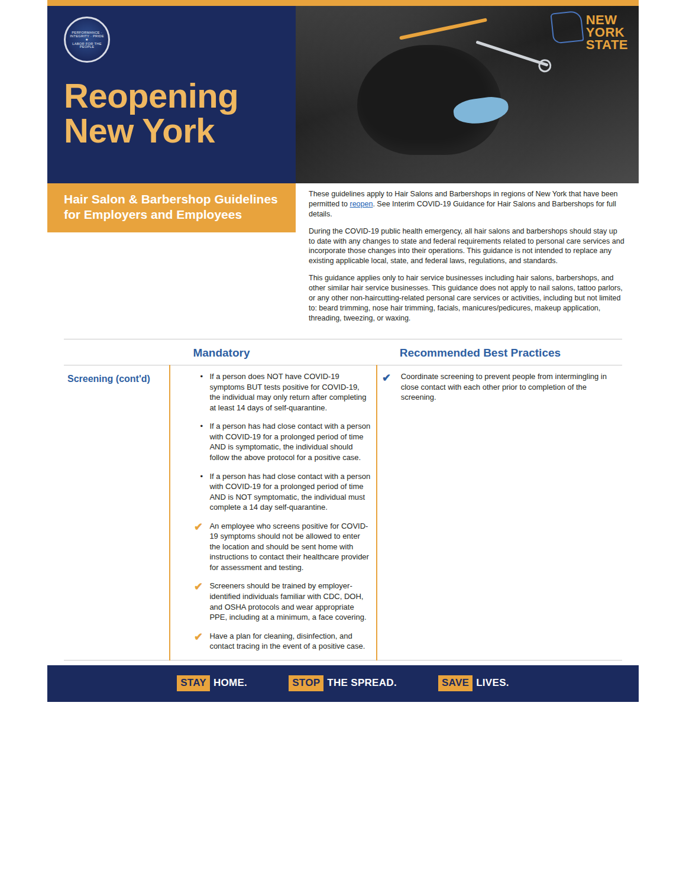PERFORMANCE · INTEGRITY · PRIDE
★
LABOR FOR THE PEOPLE
Reopening
New York
NEW
YORK
STATE
Hair Salon & Barbershop Guidelines
for Employers and Employees
These guidelines apply to Hair Salons and Barbershops in regions of New York that have been permitted to reopen. See Interim COVID-19 Guidance for Hair Salons and Barbershops for full details.
During the COVID-19 public health emergency, all hair salons and barbershops should stay up to date with any changes to state and federal requirements related to personal care services and incorporate those changes into their operations. This guidance is not intended to replace any existing applicable local, state, and federal laws, regulations, and standards.
This guidance applies only to hair service businesses including hair salons, barbershops, and other similar hair service businesses. This guidance does not apply to nail salons, tattoo parlors, or any other non-haircutting-related personal care services or activities, including but not limited to: beard trimming, nose hair trimming, facials, manicures/pedicures, makeup application, threading, tweezing, or waxing.
| | | Mandatory | | Recommended Best Practices |
| --- | --- | --- | --- | --- |
| Screening (cont'd) | | If a person does NOT have COVID-19 symptoms BUT tests positive for COVID-19, the individual may only return after completing at least 14 days of self-quarantine. If a person has had close contact with a person with COVID-19 for a prolonged period of time AND is symptomatic, the individual should follow the above protocol for a positive case. If a person has had close contact with a person with COVID-19 for a prolonged period of time AND is NOT symptomatic, the individual must complete a 14 day self-quarantine. ✔ An employee who screens positive for COVID-19 symptoms should not be allowed to enter the location and should be sent home with instructions to contact their healthcare provider for assessment and testing. ✔ Screeners should be trained by employer-identified individuals familiar with CDC, DOH, and OSHA protocols and wear appropriate PPE, including at a minimum, a face covering. ✔ Have a plan for cleaning, disinfection, and contact tracing in the event of a positive case. | ✔ | Coordinate screening to prevent people from intermingling in close contact with each other prior to completion of the screening. |
STAY HOME.
STOP THE SPREAD.
SAVE LIVES.